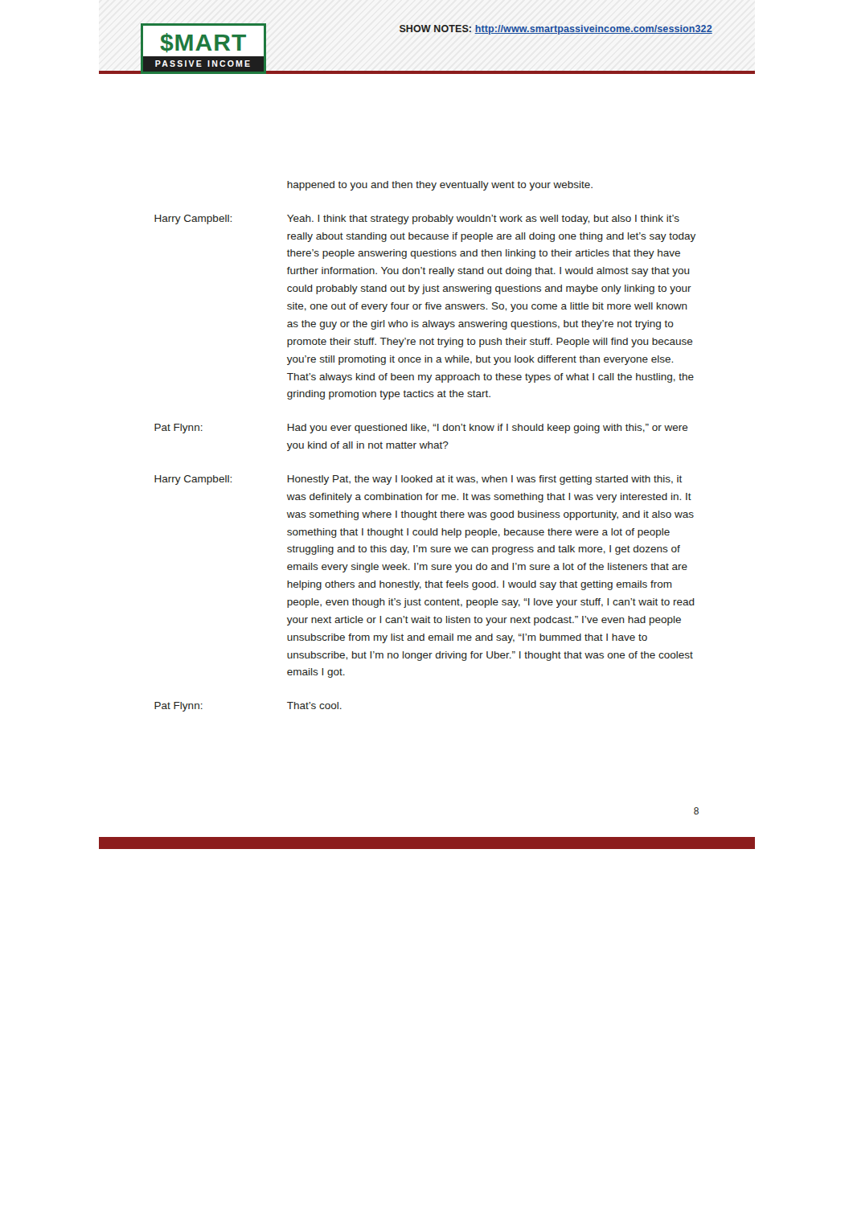$MART
PASSIVE INCOME
SHOW NOTES: http://www.smartpassiveincome.com/session322
happened to you and then they eventually went to your website.
Harry Campbell:
Yeah. I think that strategy probably wouldn’t work as well today, but also I think it’s really about standing out because if people are all doing one thing and let’s say today there’s people answering questions and then linking to their articles that they have further information. You don’t really stand out doing that. I would almost say that you could probably stand out by just answering questions and maybe only linking to your site, one out of every four or five answers. So, you come a little bit more well known as the guy or the girl who is always answering questions, but they’re not trying to promote their stuff. They’re not trying to push their stuff. People will find you because you’re still promoting it once in a while, but you look different than everyone else. That’s always kind of been my approach to these types of what I call the hustling, the grinding promotion type tactics at the start.
Pat Flynn:
Had you ever questioned like, “I don’t know if I should keep going with this,” or were you kind of all in not matter what?
Harry Campbell:
Honestly Pat, the way I looked at it was, when I was first getting started with this, it was definitely a combination for me. It was something that I was very interested in. It was something where I thought there was good business opportunity, and it also was something that I thought I could help people, because there were a lot of people struggling and to this day, I’m sure we can progress and talk more, I get dozens of emails every single week. I’m sure you do and I’m sure a lot of the listeners that are helping others and honestly, that feels good. I would say that getting emails from people, even though it’s just content, people say, “I love your stuff, I can’t wait to read your next article or I can’t wait to listen to your next podcast.” I’ve even had people unsubscribe from my list and email me and say, “I’m bummed that I have to unsubscribe, but I’m no longer driving for Uber.” I thought that was one of the coolest emails I got.
Pat Flynn:
That’s cool.
8